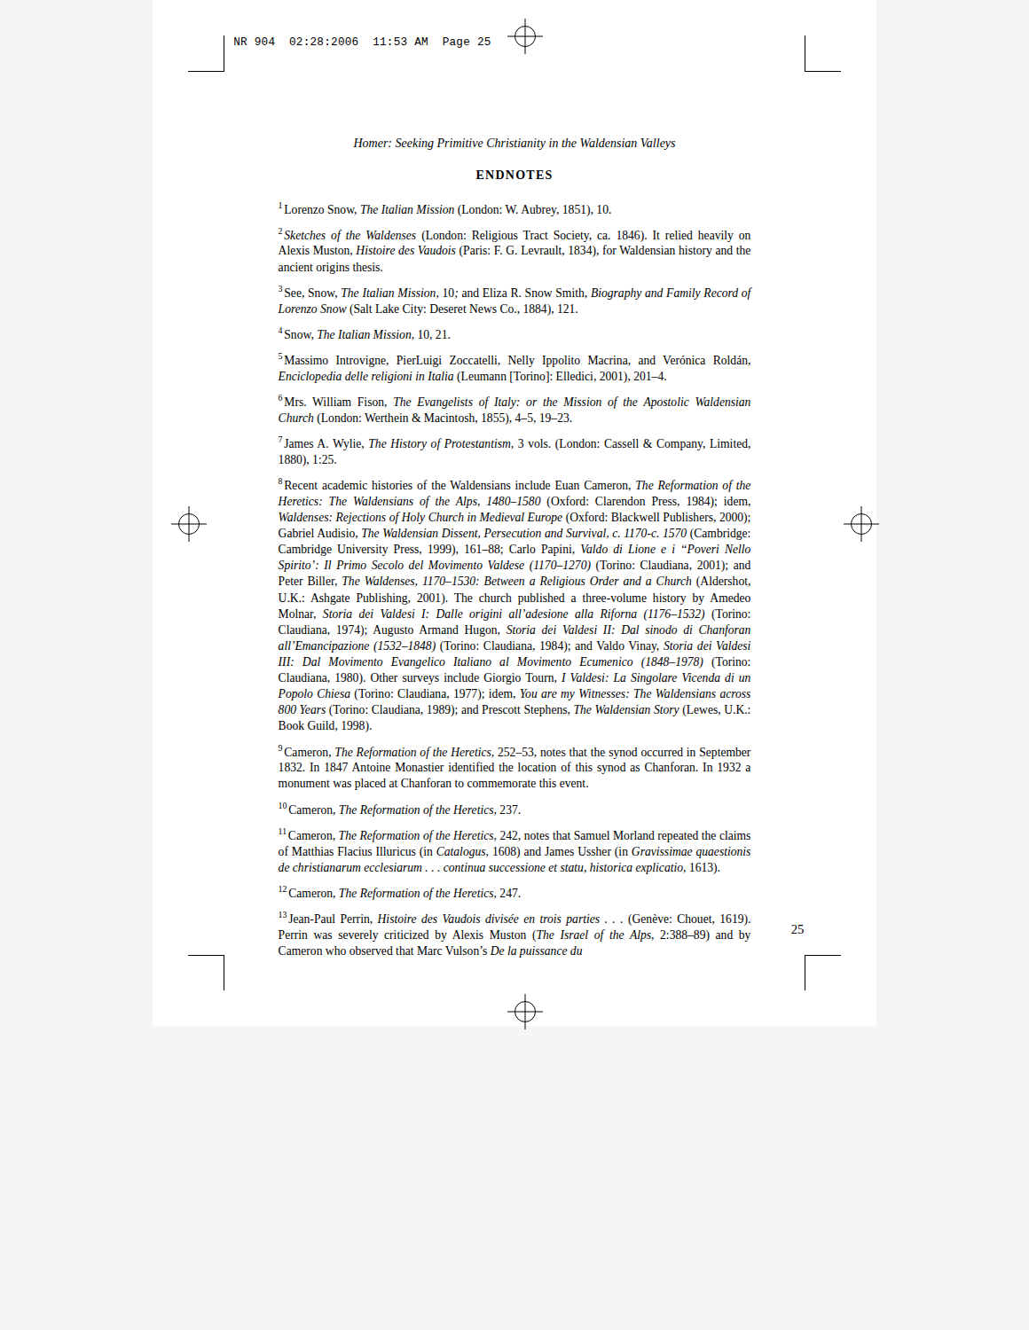NR 904 02:28:2006 11:53 AM Page 25
Homer: Seeking Primitive Christianity in the Waldensian Valleys
Endnotes
1 Lorenzo Snow, The Italian Mission (London: W. Aubrey, 1851), 10.
2 Sketches of the Waldenses (London: Religious Tract Society, ca. 1846). It relied heavily on Alexis Muston, Histoire des Vaudois (Paris: F. G. Levrault, 1834), for Waldensian history and the ancient origins thesis.
3 See, Snow, The Italian Mission, 10; and Eliza R. Snow Smith, Biography and Family Record of Lorenzo Snow (Salt Lake City: Deseret News Co., 1884), 121.
4 Snow, The Italian Mission, 10, 21.
5 Massimo Introvigne, PierLuigi Zoccatelli, Nelly Ippolito Macrina, and Verónica Roldán, Enciclopedia delle religioni in Italia (Leumann [Torino]: Elledici, 2001), 201–4.
6 Mrs. William Fison, The Evangelists of Italy: or the Mission of the Apostolic Waldensian Church (London: Werthein & Macintosh, 1855), 4–5, 19–23.
7 James A. Wylie, The History of Protestantism, 3 vols. (London: Cassell & Company, Limited, 1880), 1:25.
8 Recent academic histories of the Waldensians include Euan Cameron, The Reformation of the Heretics: The Waldensians of the Alps, 1480–1580 (Oxford: Clarendon Press, 1984); idem, Waldenses: Rejections of Holy Church in Medieval Europe (Oxford: Blackwell Publishers, 2000); Gabriel Audisio, The Waldensian Dissent, Persecution and Survival, c. 1170-c. 1570 (Cambridge: Cambridge University Press, 1999), 161–88; Carlo Papini, Valdo di Lione e i “Poveri Nello Spirito’: Il Primo Secolo del Movimento Valdese (1170–1270) (Torino: Claudiana, 2001); and Peter Biller, The Waldenses, 1170–1530: Between a Religious Order and a Church (Aldershot, U.K.: Ashgate Publishing, 2001). The church published a three-volume history by Amedeo Molnar, Storia dei Valdesi I: Dalle origini all’adesione alla Riforna (1176–1532) (Torino: Claudiana, 1974); Augusto Armand Hugon, Storia dei Valdesi II: Dal sinodo di Chanforan all’Emancipazione (1532–1848) (Torino: Claudiana, 1984); and Valdo Vinay, Storia dei Valdesi III: Dal Movimento Evangelico Italiano al Movimento Ecumenico (1848–1978) (Torino: Claudiana, 1980). Other surveys include Giorgio Tourn, I Valdesi: La Singolare Vicenda di un Popolo Chiesa (Torino: Claudiana, 1977); idem, You are my Witnesses: The Waldensians across 800 Years (Torino: Claudiana, 1989); and Prescott Stephens, The Waldensian Story (Lewes, U.K.: Book Guild, 1998).
9 Cameron, The Reformation of the Heretics, 252–53, notes that the synod occurred in September 1832. In 1847 Antoine Monastier identified the location of this synod as Chanforan. In 1932 a monument was placed at Chanforan to commemorate this event.
10 Cameron, The Reformation of the Heretics, 237.
11 Cameron, The Reformation of the Heretics, 242, notes that Samuel Morland repeated the claims of Matthias Flacius Illuricus (in Catalogus, 1608) and James Ussher (in Gravissimae quaestionis de christianarum ecclesiarum . . . continua successione et statu, historica explicatio, 1613).
12 Cameron, The Reformation of the Heretics, 247.
13 Jean-Paul Perrin, Histoire des Vaudois divisée en trois parties . . . (Genève: Chouet, 1619). Perrin was severely criticized by Alexis Muston (The Israel of the Alps, 2:388–89) and by Cameron who observed that Marc Vulson’s De la puissance du
25